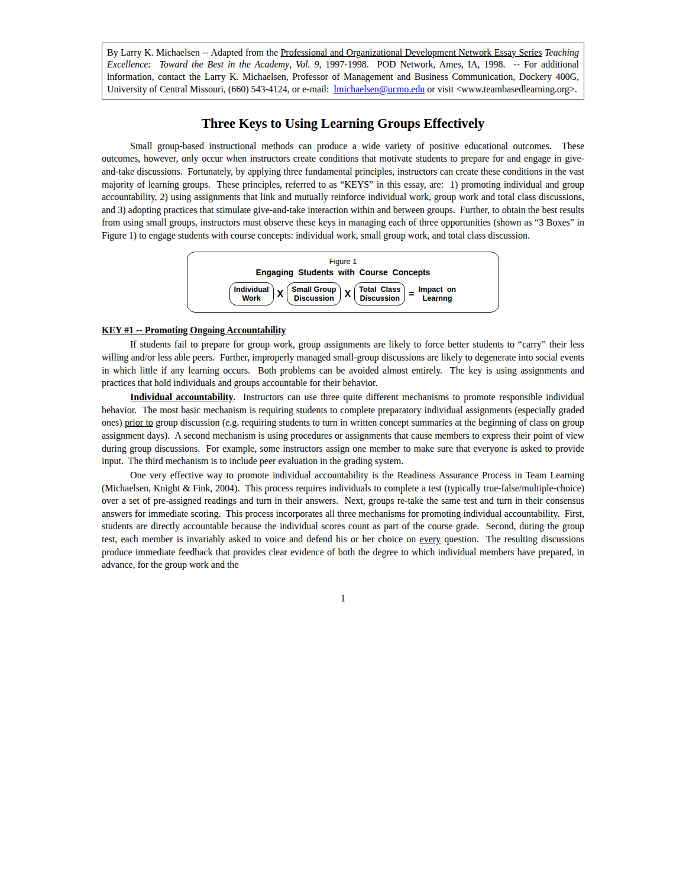By Larry K. Michaelsen -- Adapted from the Professional and Organizational Development Network Essay Series Teaching Excellence: Toward the Best in the Academy, Vol. 9, 1997-1998. POD Network, Ames, IA, 1998. -- For additional information, contact the Larry K. Michaelsen, Professor of Management and Business Communication, Dockery 400G, University of Central Missouri, (660) 543-4124, or e-mail: lmichaelsen@ucmo.edu or visit <www.teambasedlearning.org>.
Three Keys to Using Learning Groups Effectively
Small group-based instructional methods can produce a wide variety of positive educational outcomes. These outcomes, however, only occur when instructors create conditions that motivate students to prepare for and engage in give-and-take discussions. Fortunately, by applying three fundamental principles, instructors can create these conditions in the vast majority of learning groups. These principles, referred to as “KEYS” in this essay, are: 1) promoting individual and group accountability, 2) using assignments that link and mutually reinforce individual work, group work and total class discussions, and 3) adopting practices that stimulate give-and-take interaction within and between groups. Further, to obtain the best results from using small groups, instructors must observe these keys in managing each of three opportunities (shown as “3 Boxes” in Figure 1) to engage students with course concepts: individual work, small group work, and total class discussion.
Figure 1
Engaging Students with Course Concepts
Individual
Work X Small Group
Discussion X Total Class
Discussion = Impact on
Learnng
KEY #1 -- Promoting Ongoing Accountability
If students fail to prepare for group work, group assignments are likely to force better students to “carry” their less willing and/or less able peers. Further, improperly managed small-group discussions are likely to degenerate into social events in which little if any learning occurs. Both problems can be avoided almost entirely. The key is using assignments and practices that hold individuals and groups accountable for their behavior.
Individual accountability. Instructors can use three quite different mechanisms to promote responsible individual behavior. The most basic mechanism is requiring students to complete preparatory individual assignments (especially graded ones) prior to group discussion (e.g. requiring students to turn in written concept summaries at the beginning of class on group assignment days). A second mechanism is using procedures or assignments that cause members to express their point of view during group discussions. For example, some instructors assign one member to make sure that everyone is asked to provide input. The third mechanism is to include peer evaluation in the grading system.
One very effective way to promote individual accountability is the Readiness Assurance Process in Team Learning (Michaelsen, Knight & Fink, 2004). This process requires individuals to complete a test (typically true-false/multiple-choice) over a set of pre-assigned readings and turn in their answers. Next, groups re-take the same test and turn in their consensus answers for immediate scoring. This process incorporates all three mechanisms for promoting individual accountability. First, students are directly accountable because the individual scores count as part of the course grade. Second, during the group test, each member is invariably asked to voice and defend his or her choice on every question. The resulting discussions produce immediate feedback that provides clear evidence of both the degree to which individual members have prepared, in advance, for the group work and the
1